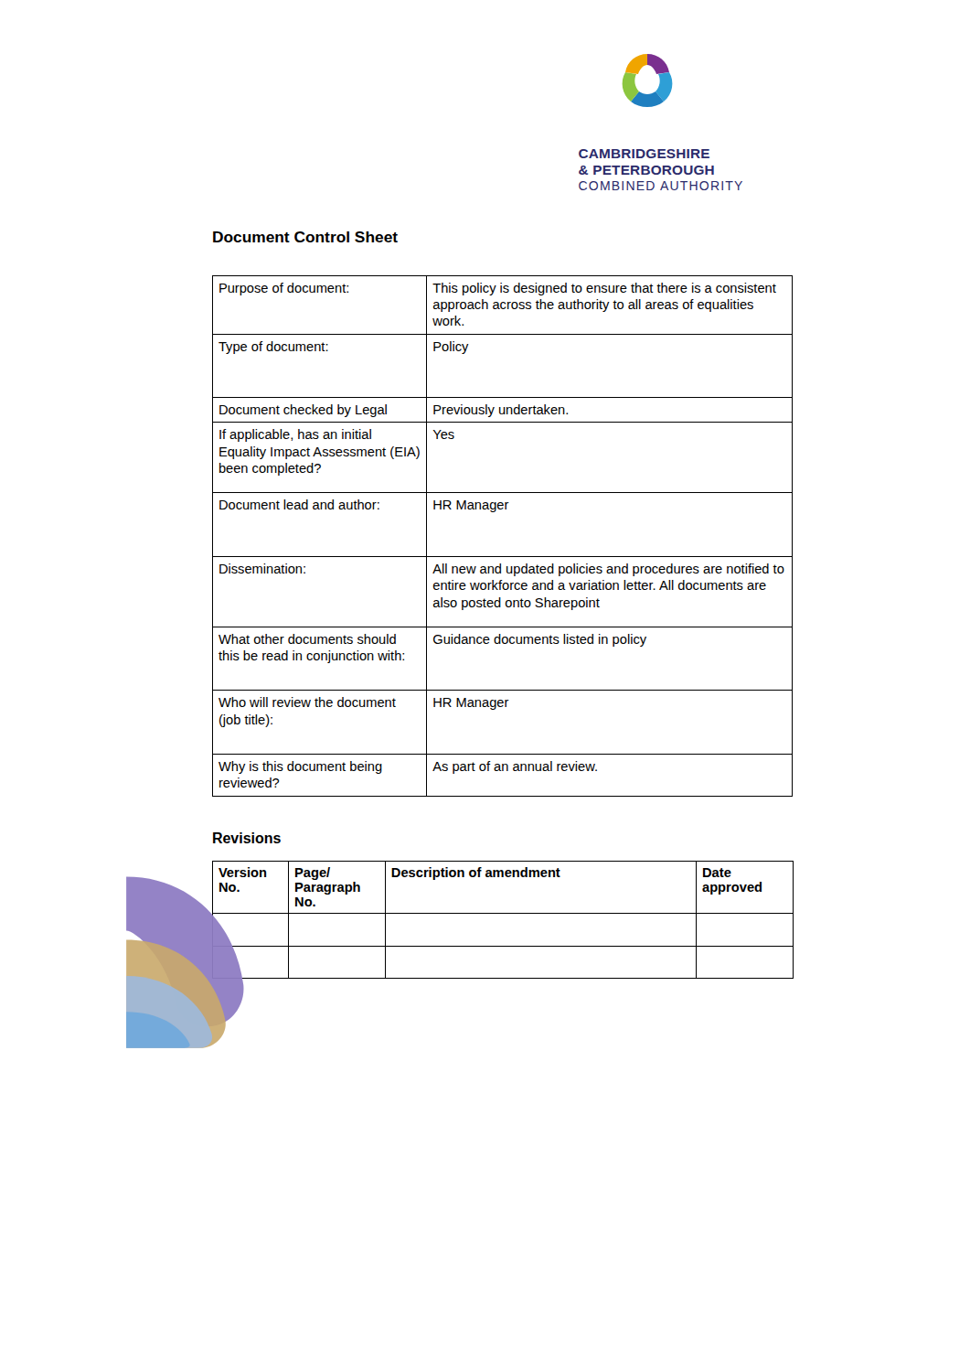CAMBRIDGESHIRE
& PETERBOROUGH
COMBINED AUTHORITY
Document Control Sheet
| Purpose of document: | This policy is designed to ensure that there is a consistent approach across the authority to all areas of equalities work. |
| Type of document: | Policy |
| Document checked by Legal | Previously undertaken. |
| If applicable, has an initial Equality Impact Assessment (EIA) been completed? | Yes |
| Document lead and author: | HR Manager |
| Dissemination: | All new and updated policies and procedures are notified to entire workforce and a variation letter. All documents are also posted onto Sharepoint |
| What other documents should this be read in conjunction with: | Guidance documents listed in policy |
| Who will review the document (job title): | HR Manager |
| Why is this document being reviewed? | As part of an annual review. |
Revisions
| Version No. | Page/ Paragraph No. | Description of amendment | Date approved |
| --- | --- | --- | --- |